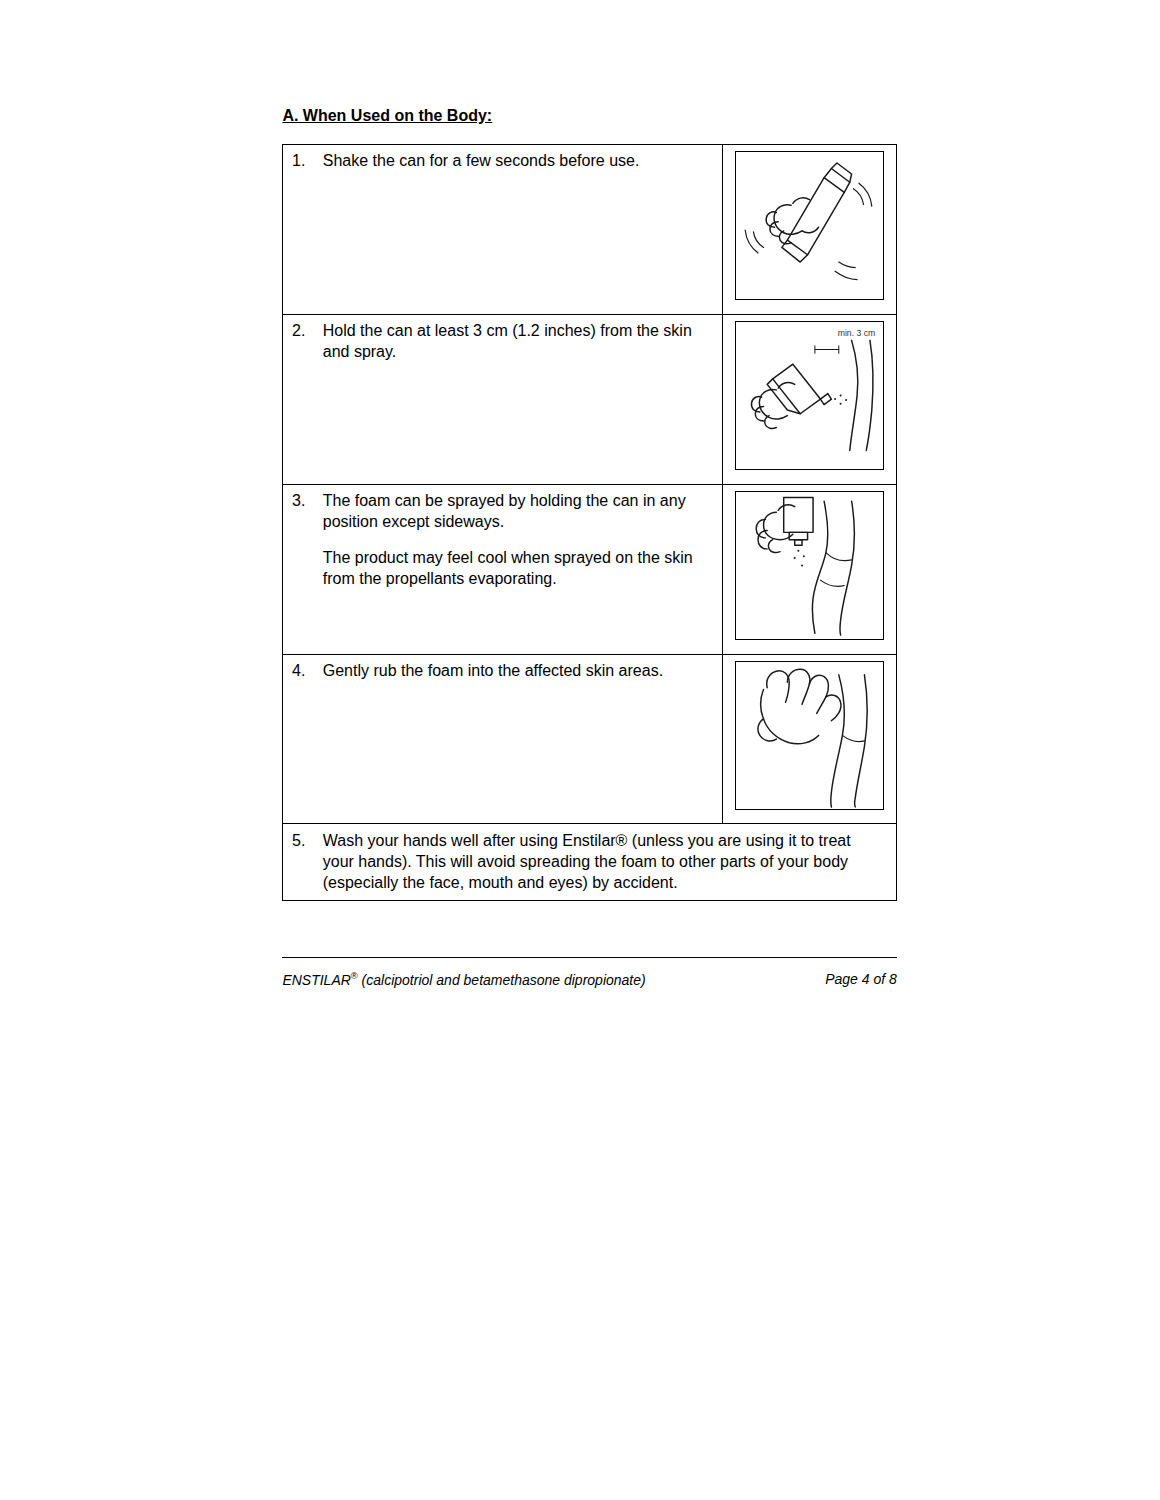A. When Used on the Body:
| 1. Shake the can for a few seconds before use. | |
| 2. Hold the can at least 3 cm (1.2 inches) from the skin and spray. | min. 3 cm |
| 3. The foam can be sprayed by holding the can in any position except sideways. The product may feel cool when sprayed on the skin from the propellants evaporating. | |
| 4. Gently rub the foam into the affected skin areas. | |
| 5. Wash your hands well after using Enstilar® (unless you are using it to treat your hands). This will avoid spreading the foam to other parts of your body (especially the face, mouth and eyes) by accident. |
ENSTILAR® (calcipotriol and betamethasone dipropionate)
Page 4 of 8